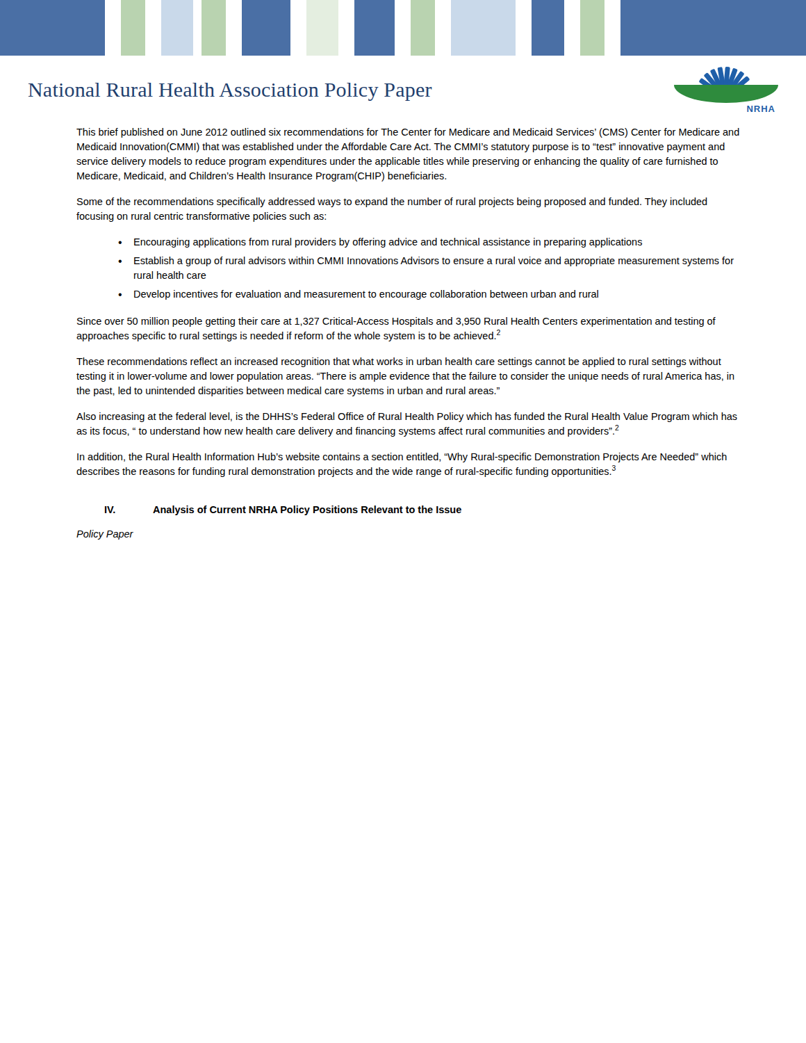National Rural Health Association Policy Paper
NRHA
This brief published on June 2012 outlined six recommendations for The Center for Medicare and Medicaid Services’ (CMS) Center for Medicare and Medicaid Innovation(CMMI) that was established under the Affordable Care Act. The CMMI’s statutory purpose is to “test” innovative payment and service delivery models to reduce program expenditures under the applicable titles while preserving or enhancing the quality of care furnished to Medicare, Medicaid, and Children’s Health Insurance Program(CHIP) beneficiaries.
Some of the recommendations specifically addressed ways to expand the number of rural projects being proposed and funded. They included focusing on rural centric transformative policies such as:
Encouraging applications from rural providers by offering advice and technical assistance in preparing applications
Establish a group of rural advisors within CMMI Innovations Advisors to ensure a rural voice and appropriate measurement systems for rural health care
Develop incentives for evaluation and measurement to encourage collaboration between urban and rural
Since over 50 million people getting their care at 1,327 Critical-Access Hospitals and 3,950 Rural Health Centers experimentation and testing of approaches specific to rural settings is needed if reform of the whole system is to be achieved.2
These recommendations reflect an increased recognition that what works in urban health care settings cannot be applied to rural settings without testing it in lower-volume and lower population areas. “There is ample evidence that the failure to consider the unique needs of rural America has, in the past, led to unintended disparities between medical care systems in urban and rural areas.”
Also increasing at the federal level, is the DHHS’s Federal Office of Rural Health Policy which has funded the Rural Health Value Program which has as its focus, “ to understand how new health care delivery and financing systems affect rural communities and providers”.2
In addition, the Rural Health Information Hub’s website contains a section entitled, “Why Rural-specific Demonstration Projects Are Needed” which describes the reasons for funding rural demonstration projects and the wide range of rural-specific funding opportunities.3
IV. Analysis of Current NRHA Policy Positions Relevant to the Issue
Policy Paper